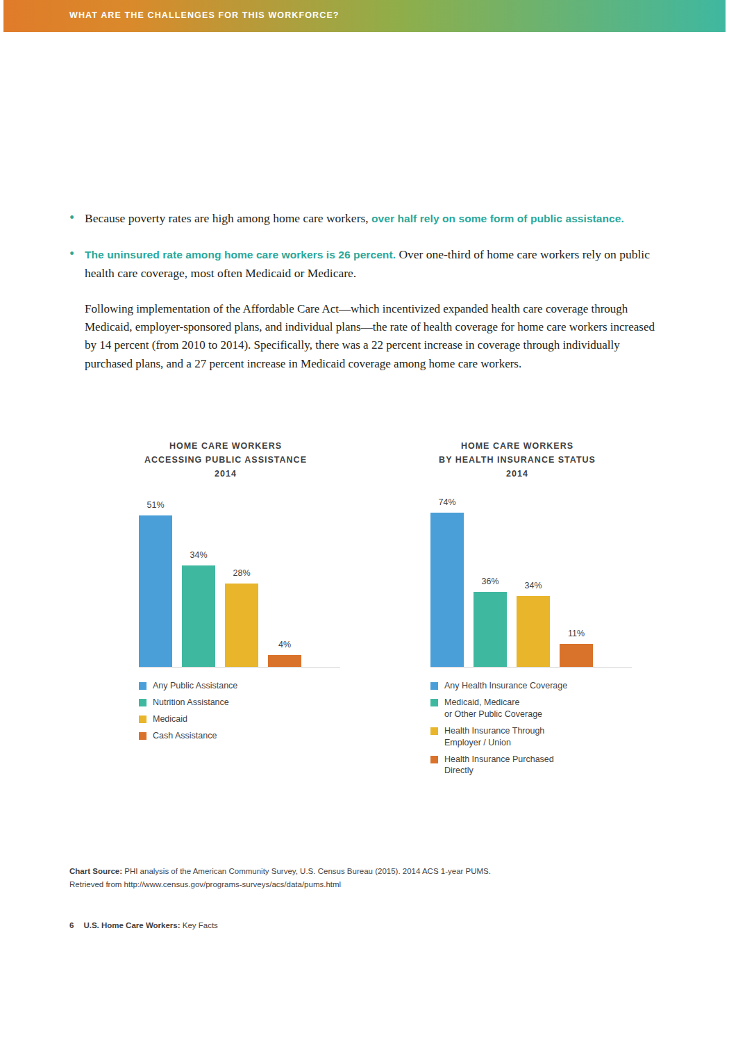What are the challenges for this workforce?
Because poverty rates are high among home care workers, over half rely on some form of public assistance.
The uninsured rate among home care workers is 26 percent. Over one-third of home care workers rely on public health care coverage, most often Medicaid or Medicare.
Following implementation of the Affordable Care Act—which incentivized expanded health care coverage through Medicaid, employer-sponsored plans, and individual plans—the rate of health coverage for home care workers increased by 14 percent (from 2010 to 2014). Specifically, there was a 22 percent increase in coverage through individually purchased plans, and a 27 percent increase in Medicaid coverage among home care workers.
Home Care Workers
Accessing Public Assistance
2014
51%
34%
28%
4%
Any Public Assistance
Nutrition Assistance
Medicaid
Cash Assistance
Home Care Workers
by Health Insurance Status
2014
74%
36%
34%
11%
Any Health Insurance Coverage
Medicaid, Medicare
or Other Public Coverage
Health Insurance Through
Employer / Union
Health Insurance Purchased
Directly
Chart Source: PHI analysis of the American Community Survey, U.S. Census Bureau (2015). 2014 ACS 1-year PUMS.
Retrieved from http://www.census.gov/programs-surveys/acs/data/pums.html
6 U.S. Home Care Workers: Key Facts